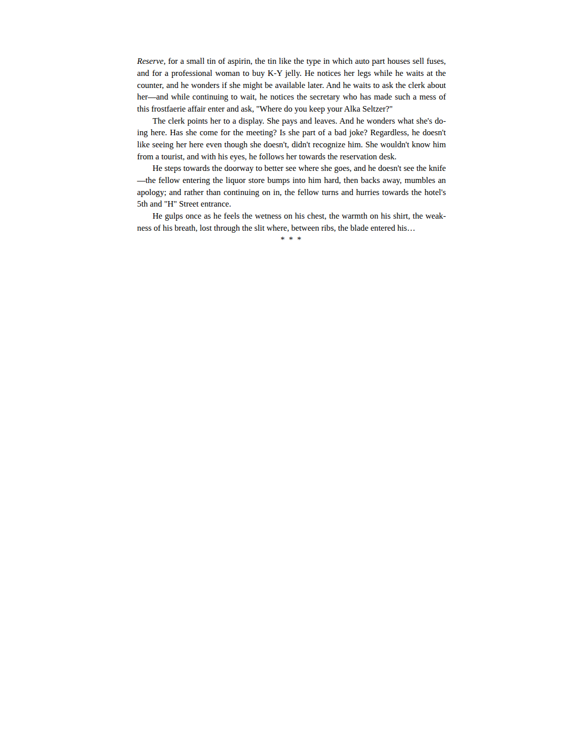Reserve, for a small tin of aspirin, the tin like the type in which auto part houses sell fuses, and for a professional woman to buy K-Y jelly. He notices her legs while he waits at the counter, and he wonders if she might be available later. And he waits to ask the clerk about her—and while continuing to wait, he notices the secretary who has made such a mess of this frostfaerie affair enter and ask, "Where do you keep your Alka Seltzer?"
The clerk points her to a display. She pays and leaves. And he wonders what she's doing here. Has she come for the meeting? Is she part of a bad joke? Regardless, he doesn't like seeing her here even though she doesn't, didn't recognize him. She wouldn't know him from a tourist, and with his eyes, he follows her towards the reservation desk.
He steps towards the doorway to better see where she goes, and he doesn't see the knife—the fellow entering the liquor store bumps into him hard, then backs away, mumbles an apology; and rather than continuing on in, the fellow turns and hurries towards the hotel's 5th and "H" Street entrance.
He gulps once as he feels the wetness on his chest, the warmth on his shirt, the weakness of his breath, lost through the slit where, between ribs, the blade entered his…
* * *